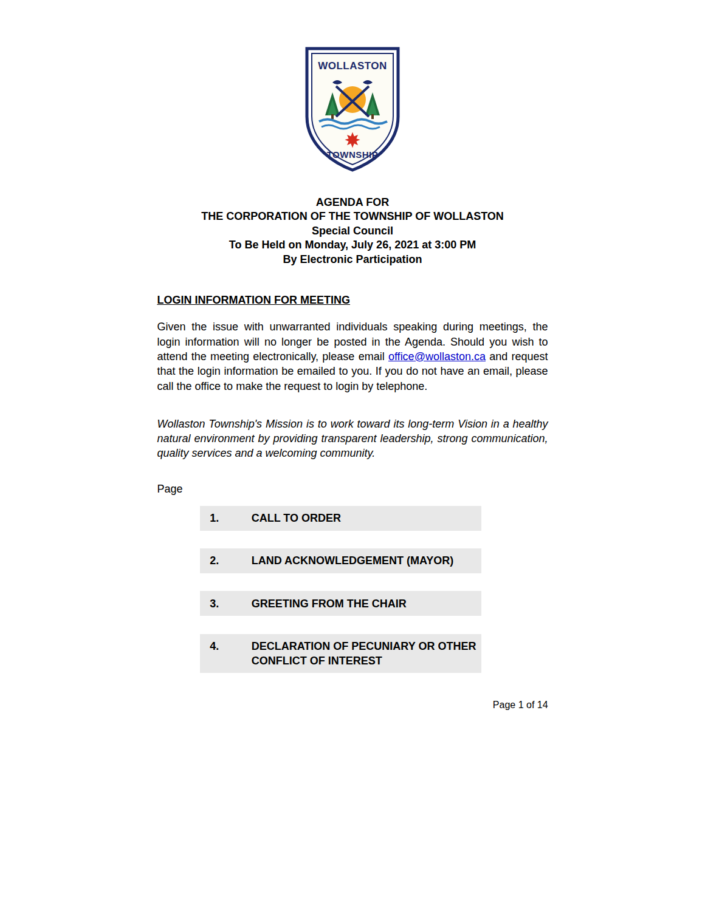WOLLASTON TOWNSHIP
AGENDA FOR
THE CORPORATION OF THE TOWNSHIP OF WOLLASTON
Special Council
To Be Held on Monday, July 26, 2021 at 3:00 PM
By Electronic Participation
LOGIN INFORMATION FOR MEETING
Given the issue with unwarranted individuals speaking during meetings, the login information will no longer be posted in the Agenda. Should you wish to attend the meeting electronically, please email office@wollaston.ca and request that the login information be emailed to you. If you do not have an email, please call the office to make the request to login by telephone.
Wollaston Township's Mission is to work toward its long-term Vision in a healthy natural environment by providing transparent leadership, strong communication, quality services and a welcoming community.
Page
| 1. | CALL TO ORDER |
| 2. | LAND ACKNOWLEDGEMENT (MAYOR) |
| 3. | GREETING FROM THE CHAIR |
| 4. | DECLARATION OF PECUNIARY OR OTHER CONFLICT OF INTEREST |
Page 1 of 14